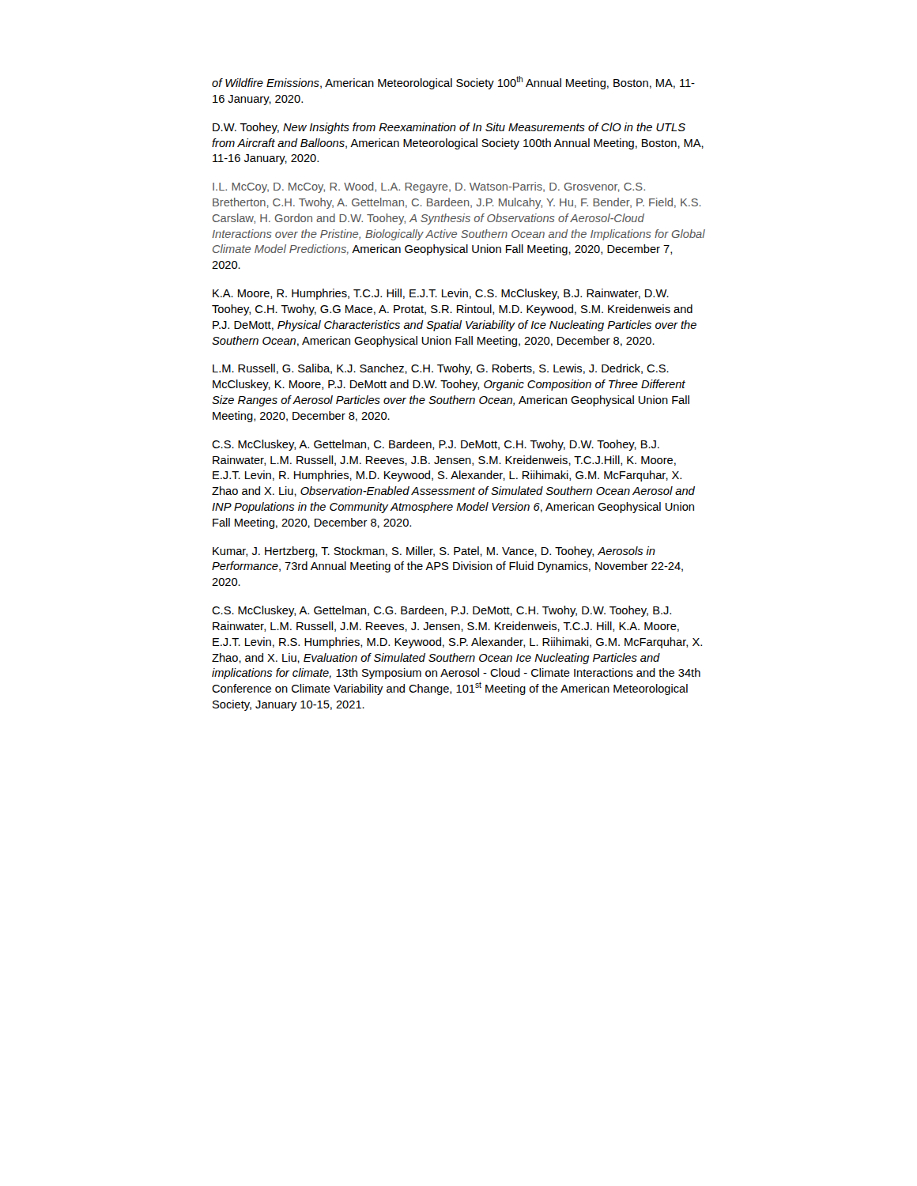of Wildfire Emissions, American Meteorological Society 100th Annual Meeting, Boston, MA, 11-16 January, 2020.
D.W. Toohey, New Insights from Reexamination of In Situ Measurements of ClO in the UTLS from Aircraft and Balloons, American Meteorological Society 100th Annual Meeting, Boston, MA, 11-16 January, 2020.
I.L. McCoy, D. McCoy, R. Wood, L.A. Regayre, D. Watson-Parris, D. Grosvenor, C.S. Bretherton, C.H. Twohy, A. Gettelman, C. Bardeen, J.P. Mulcahy, Y. Hu, F. Bender, P. Field, K.S. Carslaw, H. Gordon and D.W. Toohey, A Synthesis of Observations of Aerosol-Cloud Interactions over the Pristine, Biologically Active Southern Ocean and the Implications for Global Climate Model Predictions, American Geophysical Union Fall Meeting, 2020, December 7, 2020.
K.A. Moore, R. Humphries, T.C.J. Hill, E.J.T. Levin, C.S. McCluskey, B.J. Rainwater, D.W. Toohey, C.H. Twohy, G.G Mace, A. Protat, S.R. Rintoul, M.D. Keywood, S.M. Kreidenweis and P.J. DeMott, Physical Characteristics and Spatial Variability of Ice Nucleating Particles over the Southern Ocean, American Geophysical Union Fall Meeting, 2020, December 8, 2020.
L.M. Russell, G. Saliba, K.J. Sanchez, C.H. Twohy, G. Roberts, S. Lewis, J. Dedrick, C.S. McCluskey, K. Moore, P.J. DeMott and D.W. Toohey, Organic Composition of Three Different Size Ranges of Aerosol Particles over the Southern Ocean, American Geophysical Union Fall Meeting, 2020, December 8, 2020.
C.S. McCluskey, A. Gettelman, C. Bardeen, P.J. DeMott, C.H. Twohy, D.W. Toohey, B.J. Rainwater, L.M. Russell, J.M. Reeves, J.B. Jensen, S.M. Kreidenweis, T.C.J.Hill, K. Moore, E.J.T. Levin, R. Humphries, M.D. Keywood, S. Alexander, L. Riihimaki, G.M. McFarquhar, X. Zhao and X. Liu, Observation-Enabled Assessment of Simulated Southern Ocean Aerosol and INP Populations in the Community Atmosphere Model Version 6, American Geophysical Union Fall Meeting, 2020, December 8, 2020.
Kumar, J. Hertzberg, T. Stockman, S. Miller, S. Patel, M. Vance, D. Toohey, Aerosols in Performance, 73rd Annual Meeting of the APS Division of Fluid Dynamics, November 22-24, 2020.
C.S. McCluskey, A. Gettelman, C.G. Bardeen, P.J. DeMott, C.H. Twohy, D.W. Toohey, B.J. Rainwater, L.M. Russell, J.M. Reeves, J. Jensen, S.M. Kreidenweis, T.C.J. Hill, K.A. Moore, E.J.T. Levin, R.S. Humphries, M.D. Keywood, S.P. Alexander, L. Riihimaki, G.M. McFarquhar, X. Zhao, and X. Liu, Evaluation of Simulated Southern Ocean Ice Nucleating Particles and implications for climate, 13th Symposium on Aerosol - Cloud - Climate Interactions and the 34th Conference on Climate Variability and Change, 101st Meeting of the American Meteorological Society, January 10-15, 2021.